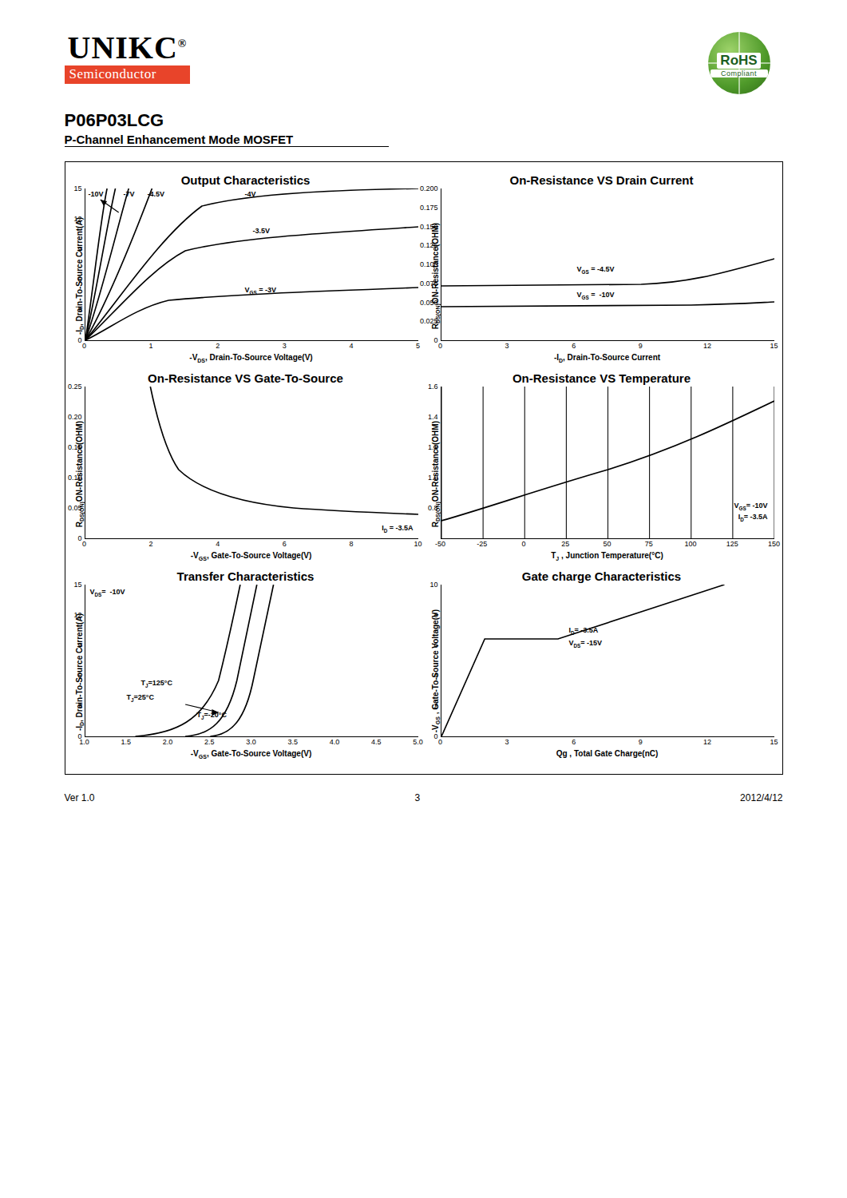UNIKC®
Semiconductor
RoHS Compliant
P06P03LCG
P-Channel Enhancement Mode MOSFET
Output Characteristics
-ID, Drain-To-Source Current(A)
15 12 9 6 3 0
-10V
-7V
-4.5V
-4V
-3.5V
VGS = -3V
0 1 2 3 4 5
-VDS, Drain-To-Source Voltage(V)
On-Resistance VS Drain Current
RDS(ON)ON-Resistance(OHM)
0.200 0.175 0.150 0.125 0.100 0.075 0.050 0.025 0
VGS = -4.5V
VGS = -10V
0 3 6 9 12 15
-ID, Drain-To-Source Current
On-Resistance VS Gate-To-Source
RDS(ON)ON-Resistance(OHM)
0.25 0.20 0.15 0.10 0.05 0
ID = -3.5A
0 2 4 6 8 10
-VGS, Gate-To-Source Voltage(V)
On-Resistance VS Temperature
RDS(ON)ON-Resistance(OHM)
1.6 1.4 1.2 1.0 0.8
VGS= -10V
ID= -3.5A
-50 -25 0 25 50 75 100 125 150
TJ , Junction Temperature(°C)
Transfer Characteristics
-ID, Drain-To-Source Current(A)
15 12 9 6 3 0
VDS= -10V
TJ=125°C
TJ=25°C
TJ=-20°C
1.0 1.5 2.0 2.5 3.0 3.5 4.0 4.5 5.0
-VGS, Gate-To-Source Voltage(V)
Gate charge Characteristics
-VGS , Gate-To-Source Voltage(V)
10 8 6 4 2 0
ID= -3.5A
VDS= -15V
0 3 6 9 12 15
Qg , Total Gate Charge(nC)
Ver 1.0
3
2012/4/12